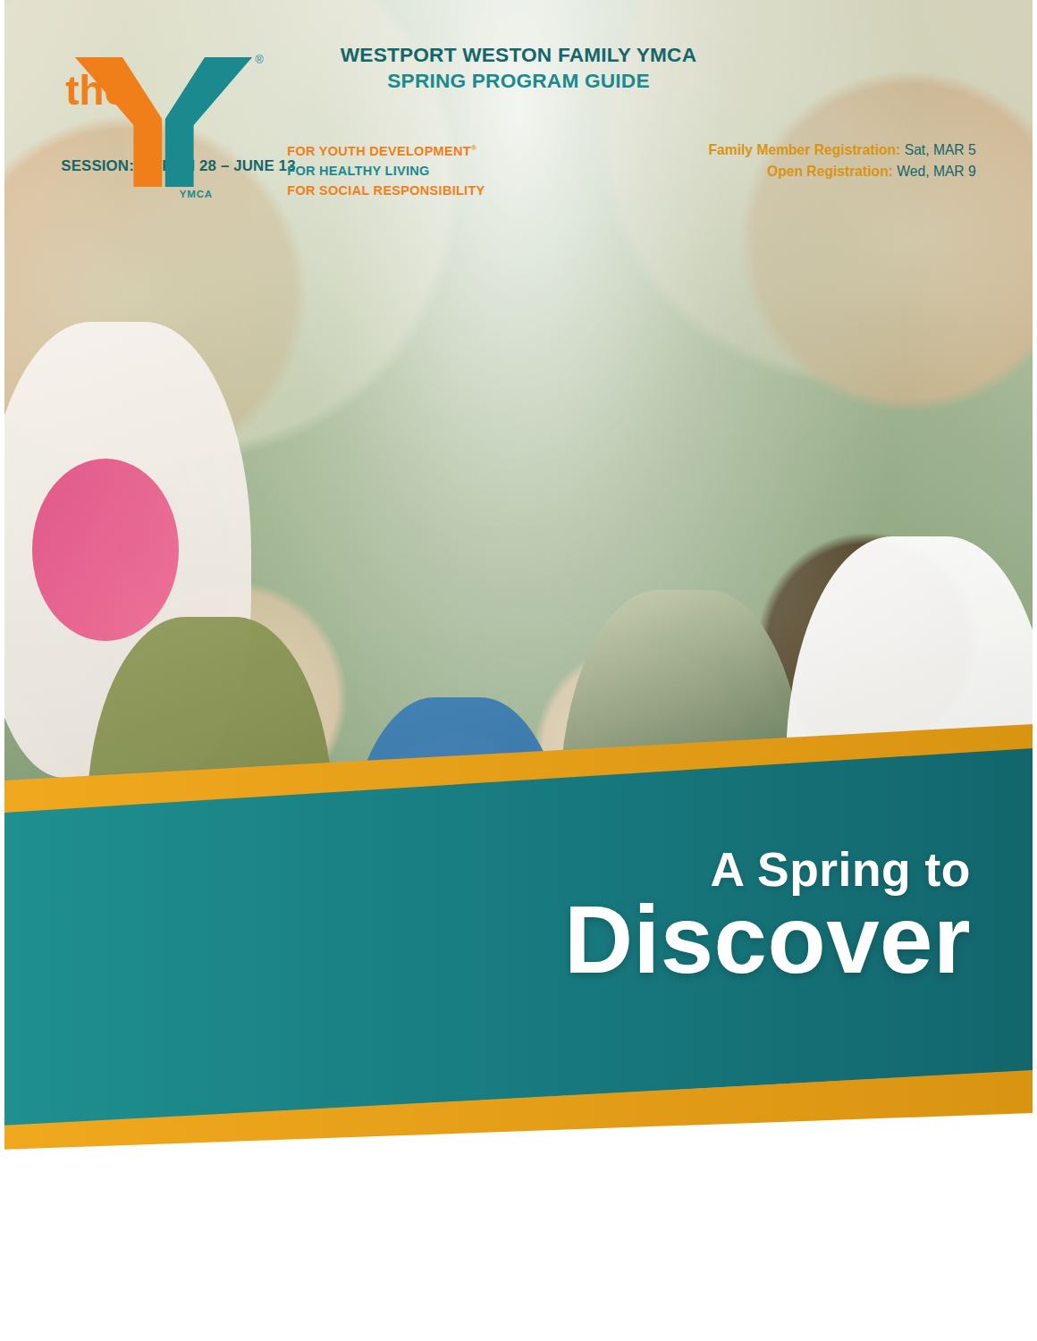the Y — YMCA the YMCA ®
For Youth Development®
For Healthy Living
For Social Responsibility
A Spring to
Discover
Westport Weston Family YMCA Spring Program Guide
Session: March 28 – June 13
Family Member Registration: Sat, MAR 5
Open Registration: Wed, MAR 9